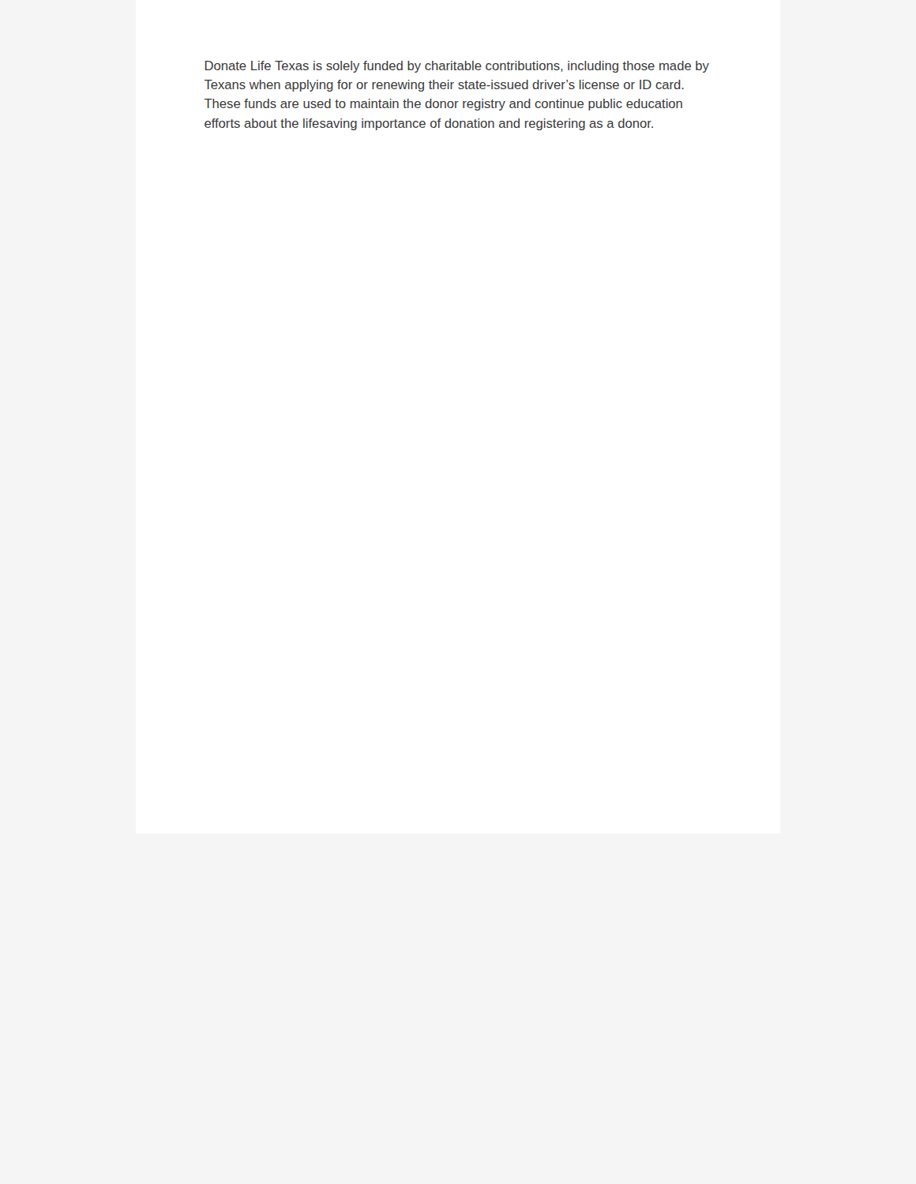Donate Life Texas is solely funded by charitable contributions, including those made by Texans when applying for or renewing their state-issued driver’s license or ID card. These funds are used to maintain the donor registry and continue public education efforts about the lifesaving importance of donation and registering as a donor.